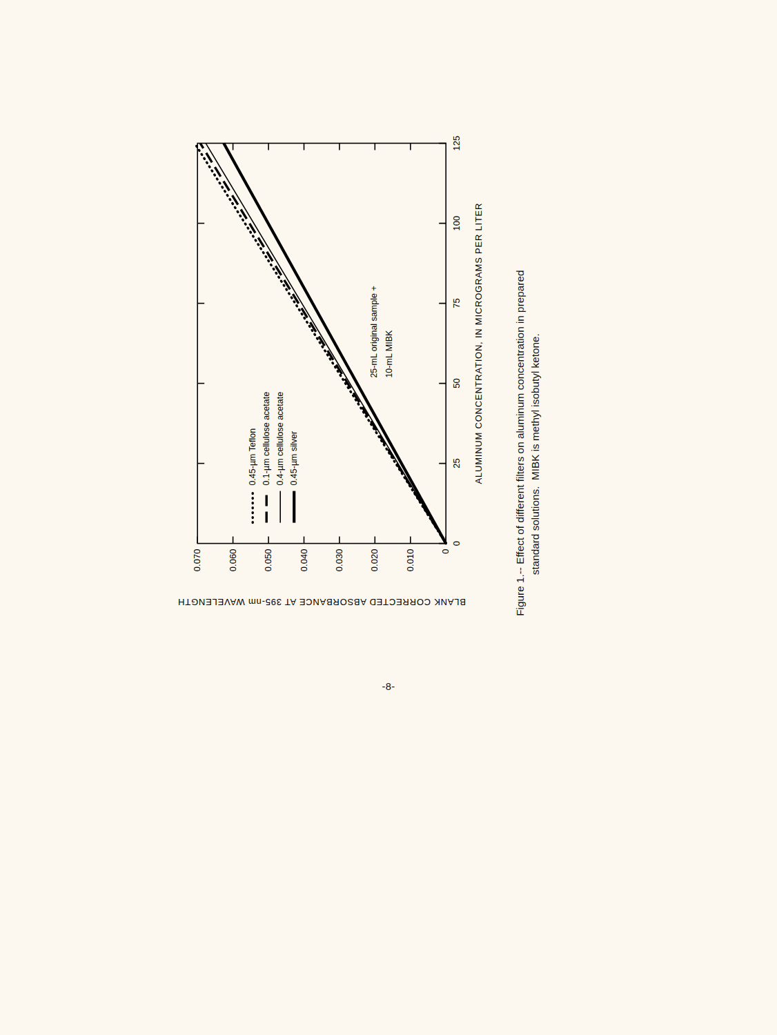Effect of different filters on aluminum concentration in prepared standard solutions Line graph of blank corrected absorbance at 395 nanometer wavelength versus aluminum concentration in micrograms per liter, showing four filter types: 0.45 micrometer Teflon, 0.1 micrometer cellulose acetate, 0.4 micrometer cellulose acetate, and 0.45 micrometer silver. 0 25 50 75 100 125 0 0.010 0.020 0.030 0.040 0.050 0.060 0.070 0.45-µm Teflon 0.1-µm cellulose acetate 0.4-µm cellulose acetate 0.45-µm silver 25-mL original sample + 10-mL MIBK ALUMINUM CONCENTRATION, IN MICROGRAMS PER LITER BLANK CORRECTED ABSORBANCE AT 395-nm WAVELENGTH
Figure 1.-- Effect of different filters on aluminum concentration in prepared standard solutions. MIBK is methyl isobutyl ketone.
-8-